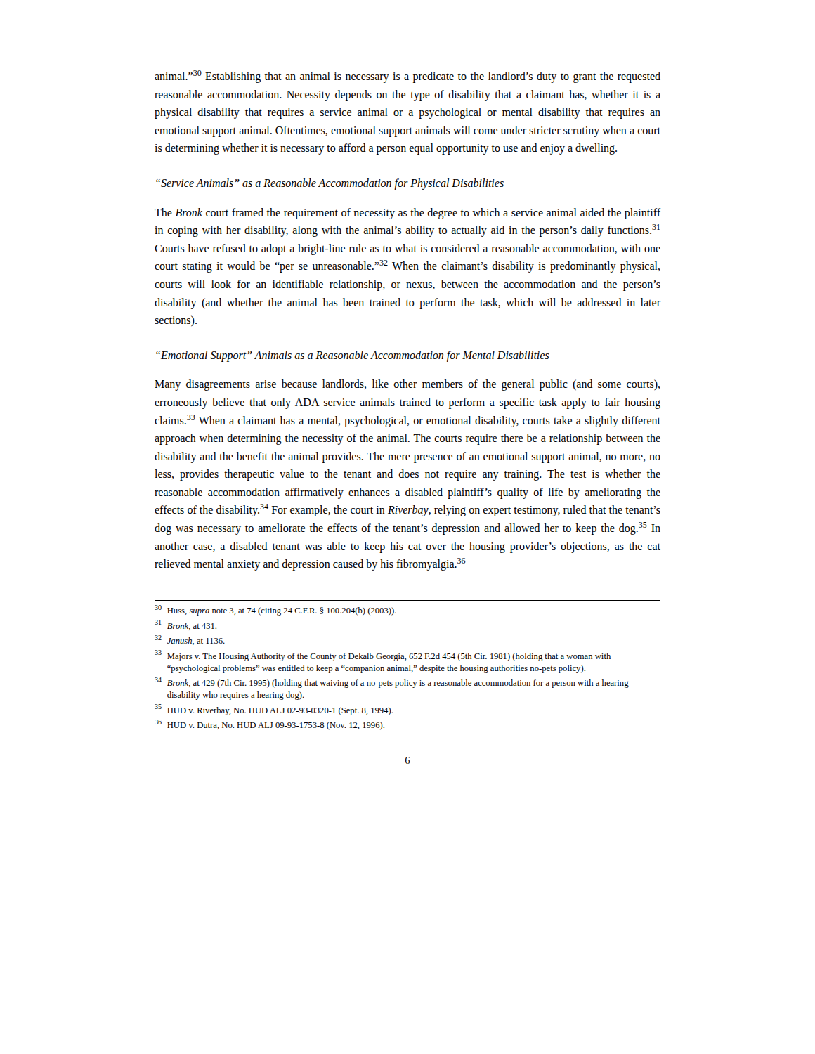animal.”30 Establishing that an animal is necessary is a predicate to the landlord’s duty to grant the requested reasonable accommodation. Necessity depends on the type of disability that a claimant has, whether it is a physical disability that requires a service animal or a psychological or mental disability that requires an emotional support animal. Oftentimes, emotional support animals will come under stricter scrutiny when a court is determining whether it is necessary to afford a person equal opportunity to use and enjoy a dwelling.
“Service Animals” as a Reasonable Accommodation for Physical Disabilities
The Bronk court framed the requirement of necessity as the degree to which a service animal aided the plaintiff in coping with her disability, along with the animal’s ability to actually aid in the person’s daily functions.31 Courts have refused to adopt a bright-line rule as to what is considered a reasonable accommodation, with one court stating it would be “per se unreasonable.”32 When the claimant’s disability is predominantly physical, courts will look for an identifiable relationship, or nexus, between the accommodation and the person’s disability (and whether the animal has been trained to perform the task, which will be addressed in later sections).
“Emotional Support” Animals as a Reasonable Accommodation for Mental Disabilities
Many disagreements arise because landlords, like other members of the general public (and some courts), erroneously believe that only ADA service animals trained to perform a specific task apply to fair housing claims.33 When a claimant has a mental, psychological, or emotional disability, courts take a slightly different approach when determining the necessity of the animal. The courts require there be a relationship between the disability and the benefit the animal provides. The mere presence of an emotional support animal, no more, no less, provides therapeutic value to the tenant and does not require any training. The test is whether the reasonable accommodation affirmatively enhances a disabled plaintiff’s quality of life by ameliorating the effects of the disability.34 For example, the court in Riverbay, relying on expert testimony, ruled that the tenant’s dog was necessary to ameliorate the effects of the tenant’s depression and allowed her to keep the dog.35 In another case, a disabled tenant was able to keep his cat over the housing provider’s objections, as the cat relieved mental anxiety and depression caused by his fibromyalgia.36
Huss, supra note 3, at 74 (citing 24 C.F.R. § 100.204(b) (2003)).
Bronk, at 431.
Janush, at 1136.
Majors v. The Housing Authority of the County of Dekalb Georgia, 652 F.2d 454 (5th Cir. 1981) (holding that a woman with “psychological problems” was entitled to keep a “companion animal,” despite the housing authorities no-pets policy).
Bronk, at 429 (7th Cir. 1995) (holding that waiving of a no-pets policy is a reasonable accommodation for a person with a hearing disability who requires a hearing dog).
HUD v. Riverbay, No. HUD ALJ 02-93-0320-1 (Sept. 8, 1994).
HUD v. Dutra, No. HUD ALJ 09-93-1753-8 (Nov. 12, 1996).
6